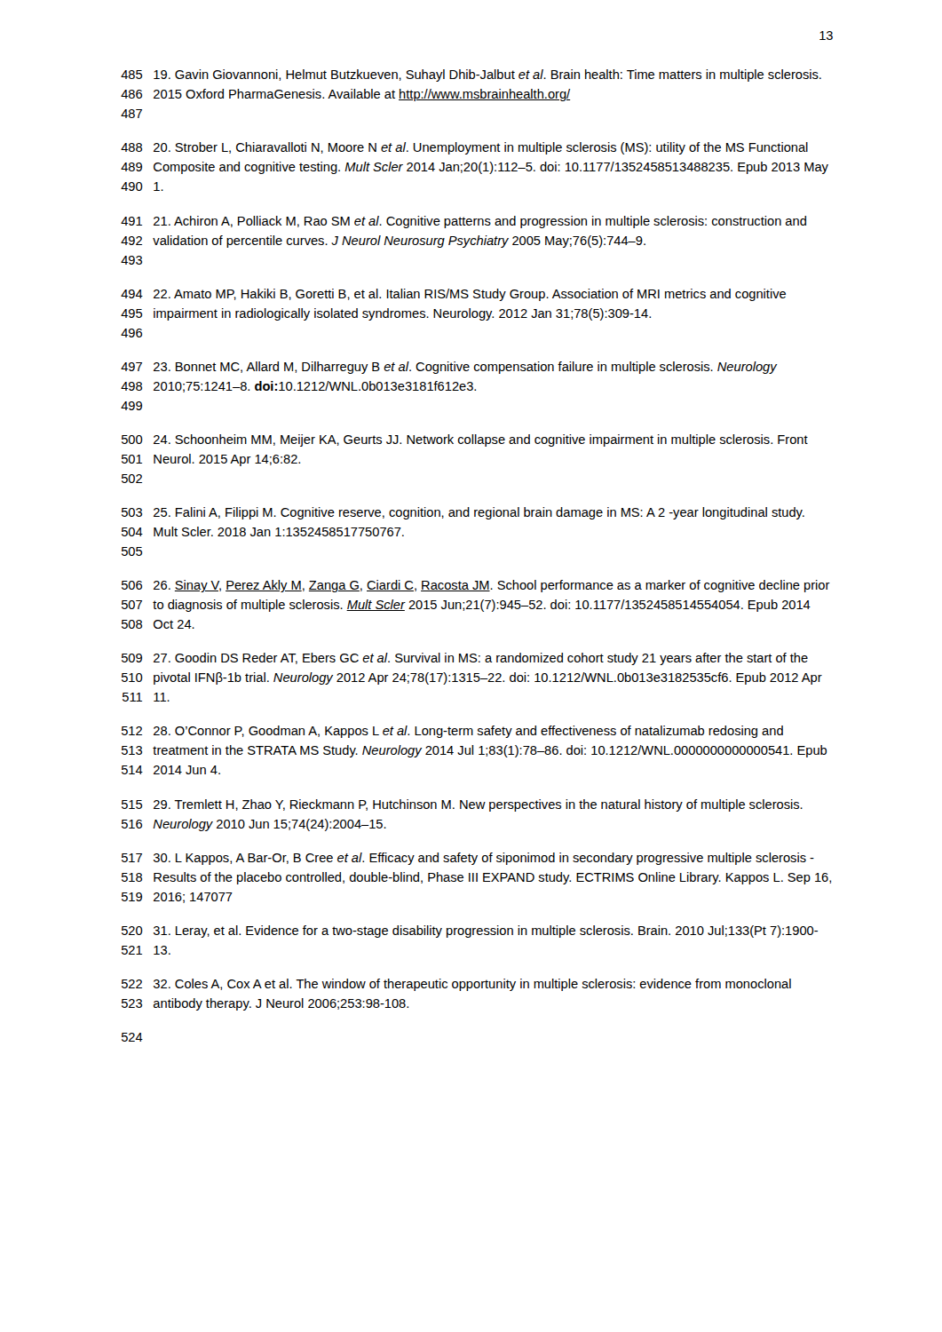13
485
486
487
19. Gavin Giovannoni, Helmut Butzkueven, Suhayl Dhib-Jalbut et al. Brain health: Time matters in multiple sclerosis. 2015 Oxford PharmaGenesis. Available at http://www.msbrainhealth.org/
488
489
490
20. Strober L, Chiaravalloti N, Moore N et al. Unemployment in multiple sclerosis (MS): utility of the MS Functional Composite and cognitive testing. Mult Scler 2014 Jan;20(1):112–5. doi: 10.1177/1352458513488235. Epub 2013 May 1.
491
492
493
21. Achiron A, Polliack M, Rao SM et al. Cognitive patterns and progression in multiple sclerosis: construction and validation of percentile curves. J Neurol Neurosurg Psychiatry 2005 May;76(5):744–9.
494
495
496
22. Amato MP, Hakiki B, Goretti B, et al. Italian RIS/MS Study Group. Association of MRI metrics and cognitive impairment in radiologically isolated syndromes. Neurology. 2012 Jan 31;78(5):309-14.
497
498
499
23. Bonnet MC, Allard M, Dilharreguy B et al. Cognitive compensation failure in multiple sclerosis. Neurology 2010;75:1241–8. doi: 10.1212/WNL.0b013e3181f612e3.
500
501
502
24. Schoonheim MM, Meijer KA, Geurts JJ. Network collapse and cognitive impairment in multiple sclerosis. Front Neurol. 2015 Apr 14;6:82.
503
504
505
25. Falini A, Filippi M. Cognitive reserve, cognition, and regional brain damage in MS: A 2 -year longitudinal study. Mult Scler. 2018 Jan 1:1352458517750767.
506
507
508
26. Sinay V, Perez Akly M, Zanga G, Ciardi C, Racosta JM. School performance as a marker of cognitive decline prior to diagnosis of multiple sclerosis. Mult Scler 2015 Jun;21(7):945–52. doi: 10.1177/1352458514554054. Epub 2014 Oct 24.
509
510
511
27. Goodin DS Reder AT, Ebers GC et al. Survival in MS: a randomized cohort study 21 years after the start of the pivotal IFNβ-1b trial. Neurology 2012 Apr 24;78(17):1315–22. doi: 10.1212/WNL.0b013e3182535cf6. Epub 2012 Apr 11.
512
513
514
28. O’Connor P, Goodman A, Kappos L et al. Long-term safety and effectiveness of natalizumab redosing and treatment in the STRATA MS Study. Neurology 2014 Jul 1;83(1):78–86. doi: 10.1212/WNL.0000000000000541. Epub 2014 Jun 4.
515
516
29. Tremlett H, Zhao Y, Rieckmann P, Hutchinson M. New perspectives in the natural history of multiple sclerosis. Neurology 2010 Jun 15;74(24):2004–15.
517
518
519
30. L Kappos, A Bar-Or, B Cree et al. Efficacy and safety of siponimod in secondary progressive multiple sclerosis - Results of the placebo controlled, double-blind, Phase III EXPAND study. ECTRIMS Online Library. Kappos L. Sep 16, 2016; 147077
520
521
31. Leray, et al. Evidence for a two-stage disability progression in multiple sclerosis. Brain. 2010 Jul;133(Pt 7):1900-13.
522
523
32. Coles A, Cox A et al. The window of therapeutic opportunity in multiple sclerosis: evidence from monoclonal antibody therapy. J Neurol 2006;253:98-108.
524